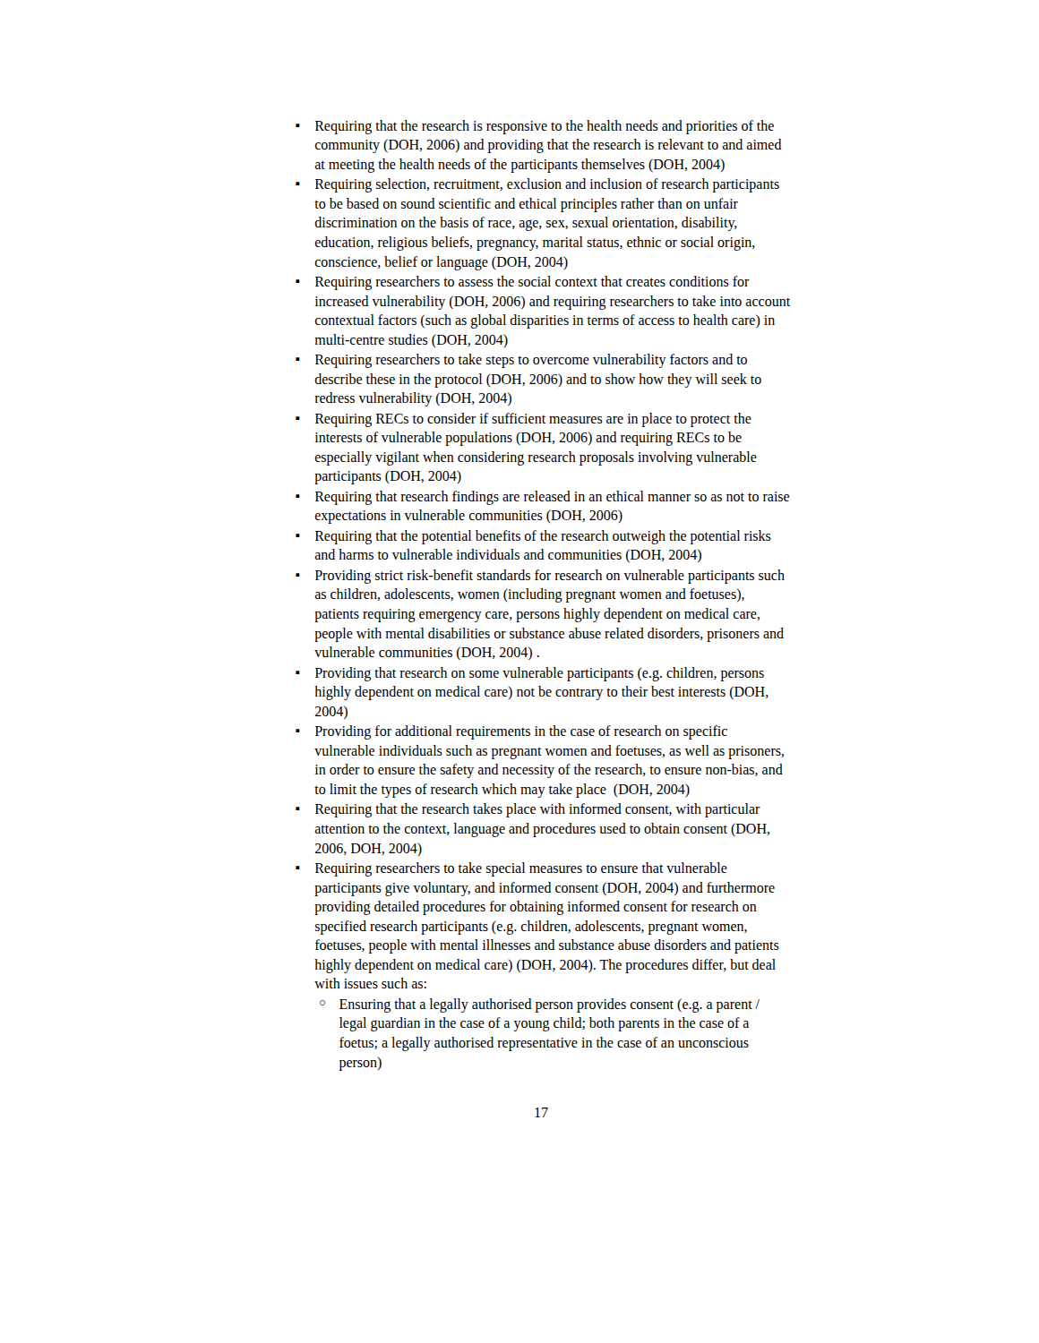Requiring that the research is responsive to the health needs and priorities of the community (DOH, 2006) and providing that the research is relevant to and aimed at meeting the health needs of the participants themselves (DOH, 2004)
Requiring selection, recruitment, exclusion and inclusion of research participants to be based on sound scientific and ethical principles rather than on unfair discrimination on the basis of race, age, sex, sexual orientation, disability, education, religious beliefs, pregnancy, marital status, ethnic or social origin, conscience, belief or language (DOH, 2004)
Requiring researchers to assess the social context that creates conditions for increased vulnerability (DOH, 2006) and requiring researchers to take into account contextual factors (such as global disparities in terms of access to health care) in multi-centre studies (DOH, 2004)
Requiring researchers to take steps to overcome vulnerability factors and to describe these in the protocol (DOH, 2006) and to show how they will seek to redress vulnerability (DOH, 2004)
Requiring RECs to consider if sufficient measures are in place to protect the interests of vulnerable populations (DOH, 2006) and requiring RECs to be especially vigilant when considering research proposals involving vulnerable participants (DOH, 2004)
Requiring that research findings are released in an ethical manner so as not to raise expectations in vulnerable communities (DOH, 2006)
Requiring that the potential benefits of the research outweigh the potential risks and harms to vulnerable individuals and communities (DOH, 2004)
Providing strict risk-benefit standards for research on vulnerable participants such as children, adolescents, women (including pregnant women and foetuses), patients requiring emergency care, persons highly dependent on medical care, people with mental disabilities or substance abuse related disorders, prisoners and vulnerable communities (DOH, 2004) .
Providing that research on some vulnerable participants (e.g. children, persons highly dependent on medical care) not be contrary to their best interests (DOH, 2004)
Providing for additional requirements in the case of research on specific vulnerable individuals such as pregnant women and foetuses, as well as prisoners, in order to ensure the safety and necessity of the research, to ensure non-bias, and to limit the types of research which may take place (DOH, 2004)
Requiring that the research takes place with informed consent, with particular attention to the context, language and procedures used to obtain consent (DOH, 2006, DOH, 2004)
Requiring researchers to take special measures to ensure that vulnerable participants give voluntary, and informed consent (DOH, 2004) and furthermore providing detailed procedures for obtaining informed consent for research on specified research participants (e.g. children, adolescents, pregnant women, foetuses, people with mental illnesses and substance abuse disorders and patients highly dependent on medical care) (DOH, 2004). The procedures differ, but deal with issues such as:
Ensuring that a legally authorised person provides consent (e.g. a parent / legal guardian in the case of a young child; both parents in the case of a foetus; a legally authorised representative in the case of an unconscious person)
17